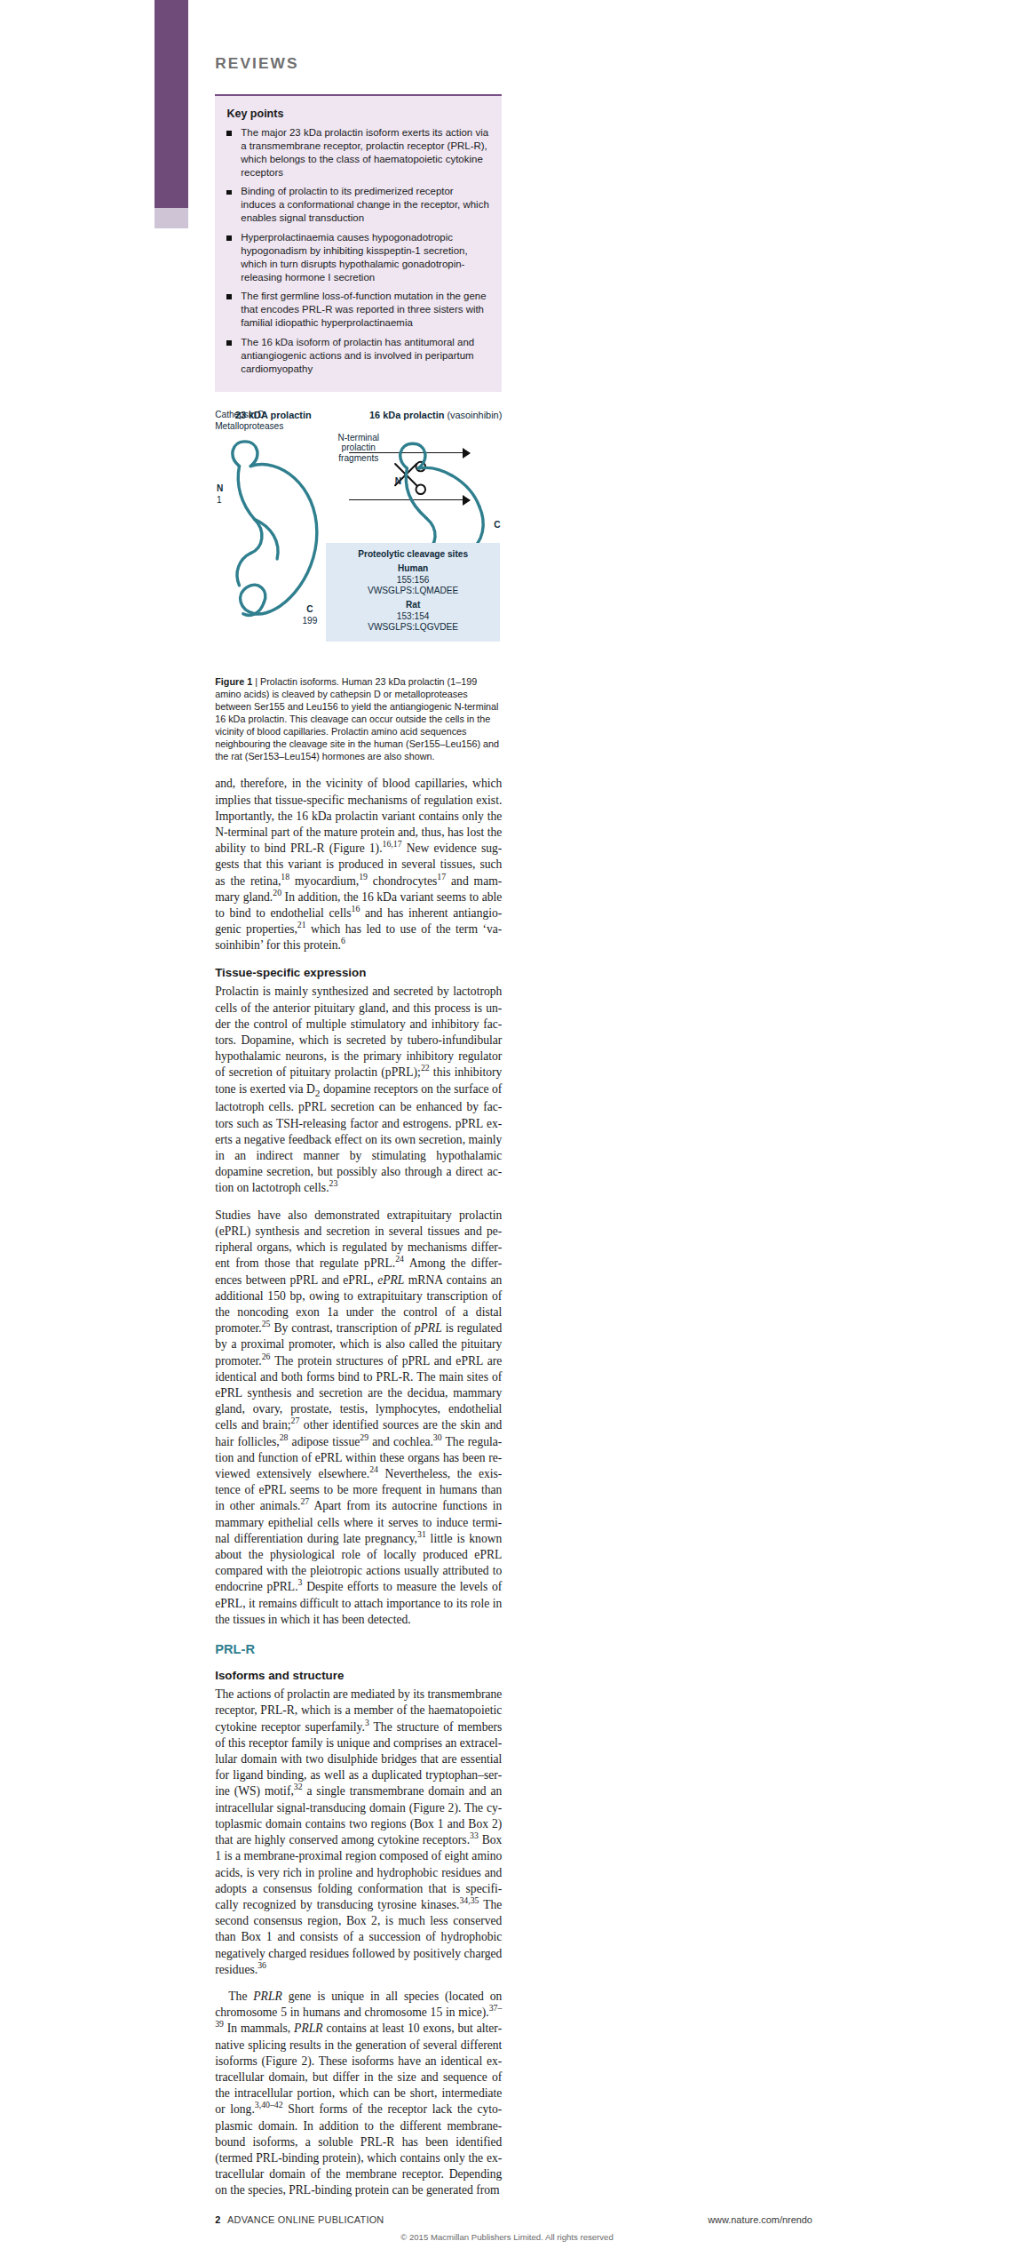Reviews
Key points
The major 23 kDa prolactin isoform exerts its action via a transmembrane receptor, prolactin receptor (PRL-R), which belongs to the class of haematopoietic cytokine receptors
Binding of prolactin to its predimerized receptor induces a conformational change in the receptor, which enables signal transduction
Hyperprolactinaemia causes hypogonadotropic hypogonadism by inhibiting kisspeptin-1 secretion, which in turn disrupts hypothalamic gonadotropin-releasing hormone I secretion
The first germline loss-of-function mutation in the gene that encodes PRL-R was reported in three sisters with familial idiopathic hyperprolactinaemia
The 16 kDa isoform of prolactin has antitumoral and antiangiogenic actions and is involved in peripartum cardiomyopathy
23 kDA prolactin
16 kDa prolactin (vasoinhibin)
N1
C199
Cathepsin D
Metalloproteases
N
C
N-terminal
prolactin
fragments
Proteolytic cleavage sites
Human
155:156
VWSGLPS:LQMADEE
Rat
153:154
VWSGLPS:LQGVDEE
Figure 1 | Prolactin isoforms. Human 23 kDa prolactin (1–199 amino acids) is cleaved by cathepsin D or metalloproteases between Ser155 and Leu156 to yield the antiangiogenic N-terminal 16 kDa prolactin. This cleavage can occur outside the cells in the vicinity of blood capillaries. Prolactin amino acid sequences neighbouring the cleavage site in the human (Ser155–Leu156) and the rat (Ser153–Leu154) hormones are also shown.
and, therefore, in the vicinity of blood capillaries, which implies that tissue-specific mechanisms of regulation exist. Importantly, the 16 kDa prolactin variant contains only the N-terminal part of the mature protein and, thus, has lost the ability to bind PRL-R (Figure 1).16,17 New evidence suggests that this variant is produced in several tissues, such as the retina,18 myocardium,19 chondrocytes17 and mammary gland.20 In addition, the 16 kDa variant seems to able to bind to endothelial cells16 and has inherent antiangiogenic properties,21 which has led to use of the term ‘vasoinhibin’ for this protein.6
Tissue-specific expression
Prolactin is mainly synthesized and secreted by lactotroph cells of the anterior pituitary gland, and this process is under the control of multiple stimulatory and inhibitory factors. Dopamine, which is secreted by tubero-infundibular hypothalamic neurons, is the primary inhibitory regulator of secretion of pituitary prolactin (pPRL);22 this inhibitory tone is exerted via D2 dopamine receptors on the surface of lactotroph cells. pPRL secretion can be enhanced by factors such as TSH-releasing factor and estrogens. pPRL exerts a negative feedback effect on its own secretion, mainly in an indirect manner by stimulating hypothalamic dopamine secretion, but possibly also through a direct action on lactotroph cells.23
Studies have also demonstrated extrapituitary prolactin (ePRL) synthesis and secretion in several tissues and peripheral organs, which is regulated by mechanisms different from those that regulate pPRL.24 Among the differences between pPRL and ePRL, ePRL mRNA contains an additional 150 bp, owing to extrapituitary transcription of the noncoding exon 1a under the control of a distal promoter.25 By contrast, transcription of pPRL is regulated by a proximal promoter, which is also called the pituitary promoter.26 The protein structures of pPRL and ePRL are identical and both forms bind to PRL-R. The main sites of ePRL synthesis and secretion are the decidua, mammary gland, ovary, prostate, testis, lymphocytes, endothelial cells and brain;27 other identified sources are the skin and hair follicles,28 adipose tissue29 and cochlea.30 The regulation and function of ePRL within these organs has been reviewed extensively elsewhere.24 Nevertheless, the existence of ePRL seems to be more frequent in humans than in other animals.27 Apart from its autocrine functions in mammary epithelial cells where it serves to induce terminal differentiation during late pregnancy,31 little is known about the physiological role of locally produced ePRL compared with the pleiotropic actions usually attributed to endocrine pPRL.3 Despite efforts to measure the levels of ePRL, it remains difficult to attach importance to its role in the tissues in which it has been detected.
PRL-R
Isoforms and structure
The actions of prolactin are mediated by its transmembrane receptor, PRL-R, which is a member of the haematopoietic cytokine receptor superfamily.3 The structure of members of this receptor family is unique and comprises an extracellular domain with two disulphide bridges that are essential for ligand binding, as well as a duplicated tryptophan–serine (WS) motif,32 a single transmembrane domain and an intracellular signal-transducing domain (Figure 2). The cytoplasmic domain contains two regions (Box 1 and Box 2) that are highly conserved among cytokine receptors.33 Box 1 is a membrane-proximal region composed of eight amino acids, is very rich in proline and hydrophobic residues and adopts a consensus folding conformation that is specifically recognized by transducing tyrosine kinases.34,35 The second consensus region, Box 2, is much less conserved than Box 1 and consists of a succession of hydrophobic negatively charged residues followed by positively charged residues.36
The PRLR gene is unique in all species (located on chromosome 5 in humans and chromosome 15 in mice).37–39 In mammals, PRLR contains at least 10 exons, but alternative splicing results in the generation of several different isoforms (Figure 2). These isoforms have an identical extracellular domain, but differ in the size and sequence of the intracellular portion, which can be short, intermediate or long.3,40–42 Short forms of the receptor lack the cytoplasmic domain. In addition to the different membrane-bound isoforms, a soluble PRL-R has been identified (termed PRL-binding protein), which contains only the extracellular domain of the membrane receptor. Depending on the species, PRL-binding protein can be generated from
2 ADVANCE ONLINE PUBLICATION
www.nature.com/nrendo
© 2015 Macmillan Publishers Limited. All rights reserved